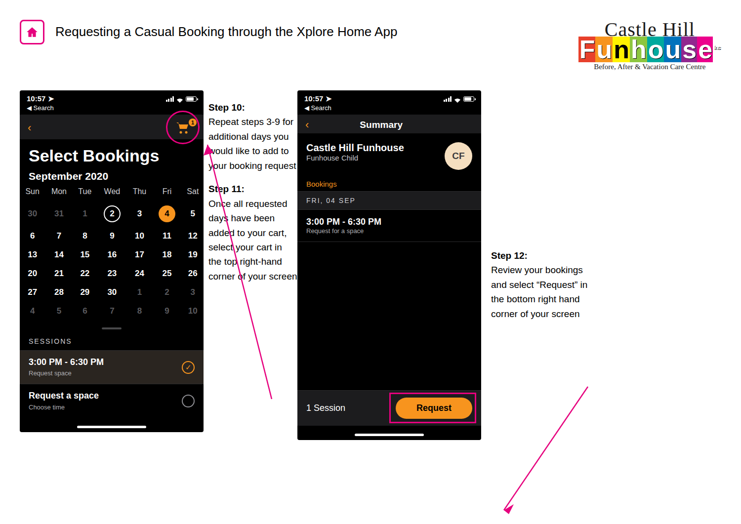Requesting a Casual Booking through the Xplore Home App
Castle Hill
FunhouseInc
Before, After & Vacation Care Centre
10:57 ➤
◀ Search
‹ 1
Select Bookings
September 2020
| Sun | Mon | Tue | Wed | Thu | Fri | Sat |
| --- | --- | --- | --- | --- | --- | --- |
| 30 | 31 | 1 | 2 | 3 | 4 | 5 |
| 6 | 7 | 8 | 9 | 10 | 11 | 12 |
| 13 | 14 | 15 | 16 | 17 | 18 | 19 |
| 20 | 21 | 22 | 23 | 24 | 25 | 26 |
| 27 | 28 | 29 | 30 | 1 | 2 | 3 |
| 4 | 5 | 6 | 7 | 8 | 9 | 10 |
SESSIONS
3:00 PM - 6:30 PM
Request space ✓
Request a space
Choose time
Step 10:
Repeat steps 3-9 for additional days you would like to add to your booking request
Step 11:
Once all requested days have been added to your cart, select your cart in the top right-hand corner of your screen
10:57 ➤
◀ Search
‹ Summary
Castle Hill Funhouse
Funhouse Child
CF
Bookings
FRI, 04 SEP
3:00 PM - 6:30 PM
Request for a space
1 Session Request
Step 12:
Review your bookings and select “Request” in the bottom right hand corner of your screen